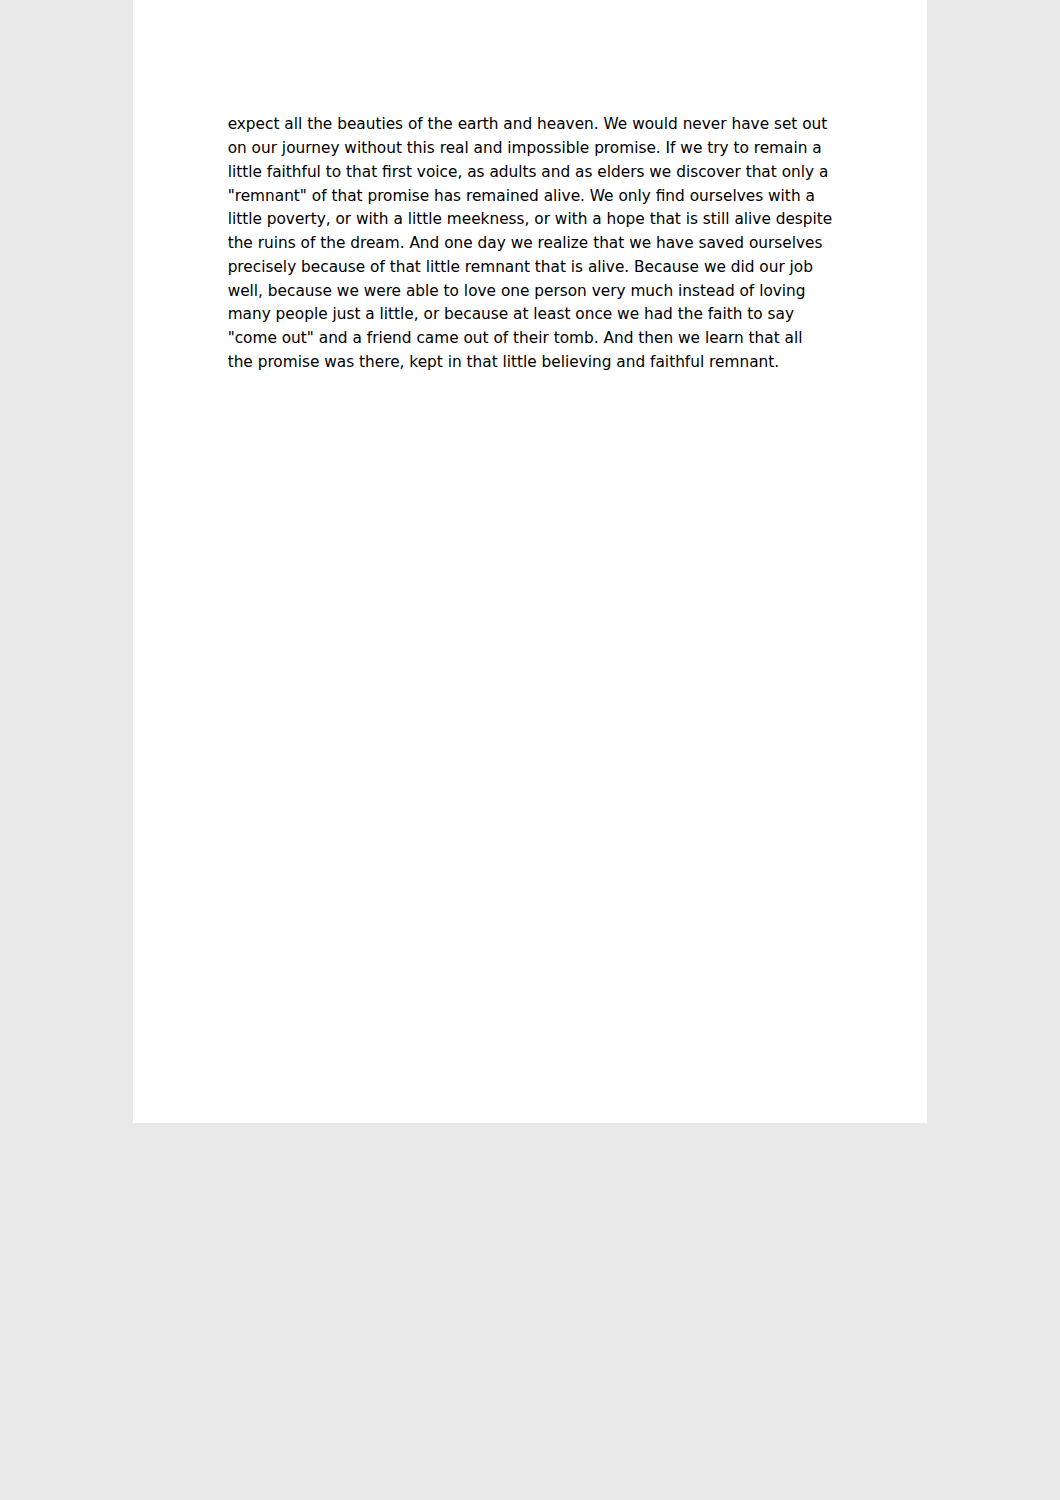expect all the beauties of the earth and heaven. We would never have set out on our journey without this real and impossible promise. If we try to remain a little faithful to that first voice, as adults and as elders we discover that only a "remnant" of that promise has remained alive. We only find ourselves with a little poverty, or with a little meekness, or with a hope that is still alive despite the ruins of the dream. And one day we realize that we have saved ourselves precisely because of that little remnant that is alive. Because we did our job well, because we were able to love one person very much instead of loving many people just a little, or because at least once we had the faith to say "come out" and a friend came out of their tomb. And then we learn that all the promise was there, kept in that little believing and faithful remnant.